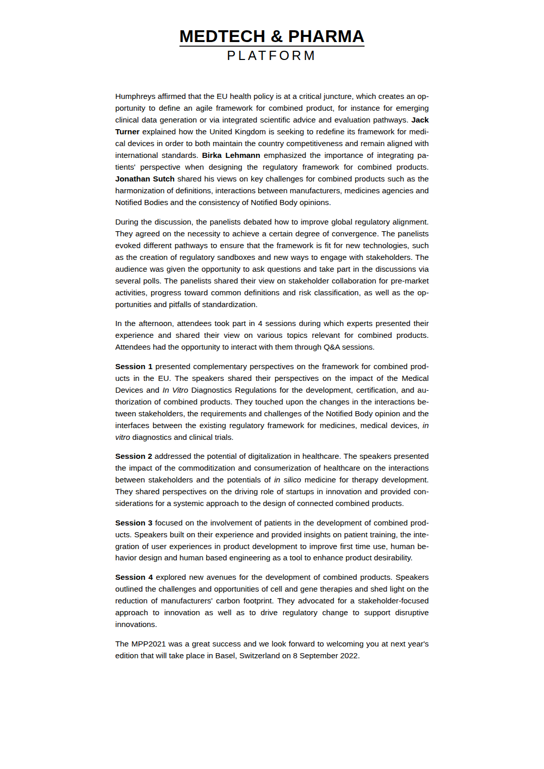MEDTECH & PHARMA
PLATFORM
Humphreys affirmed that the EU health policy is at a critical juncture, which creates an opportunity to define an agile framework for combined product, for instance for emerging clinical data generation or via integrated scientific advice and evaluation pathways. Jack Turner explained how the United Kingdom is seeking to redefine its framework for medical devices in order to both maintain the country competitiveness and remain aligned with international standards. Birka Lehmann emphasized the importance of integrating patients' perspective when designing the regulatory framework for combined products. Jonathan Sutch shared his views on key challenges for combined products such as the harmonization of definitions, interactions between manufacturers, medicines agencies and Notified Bodies and the consistency of Notified Body opinions.
During the discussion, the panelists debated how to improve global regulatory alignment. They agreed on the necessity to achieve a certain degree of convergence. The panelists evoked different pathways to ensure that the framework is fit for new technologies, such as the creation of regulatory sandboxes and new ways to engage with stakeholders. The audience was given the opportunity to ask questions and take part in the discussions via several polls. The panelists shared their view on stakeholder collaboration for pre-market activities, progress toward common definitions and risk classification, as well as the opportunities and pitfalls of standardization.
In the afternoon, attendees took part in 4 sessions during which experts presented their experience and shared their view on various topics relevant for combined products. Attendees had the opportunity to interact with them through Q&A sessions.
Session 1 presented complementary perspectives on the framework for combined products in the EU. The speakers shared their perspectives on the impact of the Medical Devices and In Vitro Diagnostics Regulations for the development, certification, and authorization of combined products. They touched upon the changes in the interactions between stakeholders, the requirements and challenges of the Notified Body opinion and the interfaces between the existing regulatory framework for medicines, medical devices, in vitro diagnostics and clinical trials.
Session 2 addressed the potential of digitalization in healthcare. The speakers presented the impact of the commoditization and consumerization of healthcare on the interactions between stakeholders and the potentials of in silico medicine for therapy development. They shared perspectives on the driving role of startups in innovation and provided considerations for a systemic approach to the design of connected combined products.
Session 3 focused on the involvement of patients in the development of combined products. Speakers built on their experience and provided insights on patient training, the integration of user experiences in product development to improve first time use, human behavior design and human based engineering as a tool to enhance product desirability.
Session 4 explored new avenues for the development of combined products. Speakers outlined the challenges and opportunities of cell and gene therapies and shed light on the reduction of manufacturers' carbon footprint. They advocated for a stakeholder-focused approach to innovation as well as to drive regulatory change to support disruptive innovations.
The MPP2021 was a great success and we look forward to welcoming you at next year's edition that will take place in Basel, Switzerland on 8 September 2022.